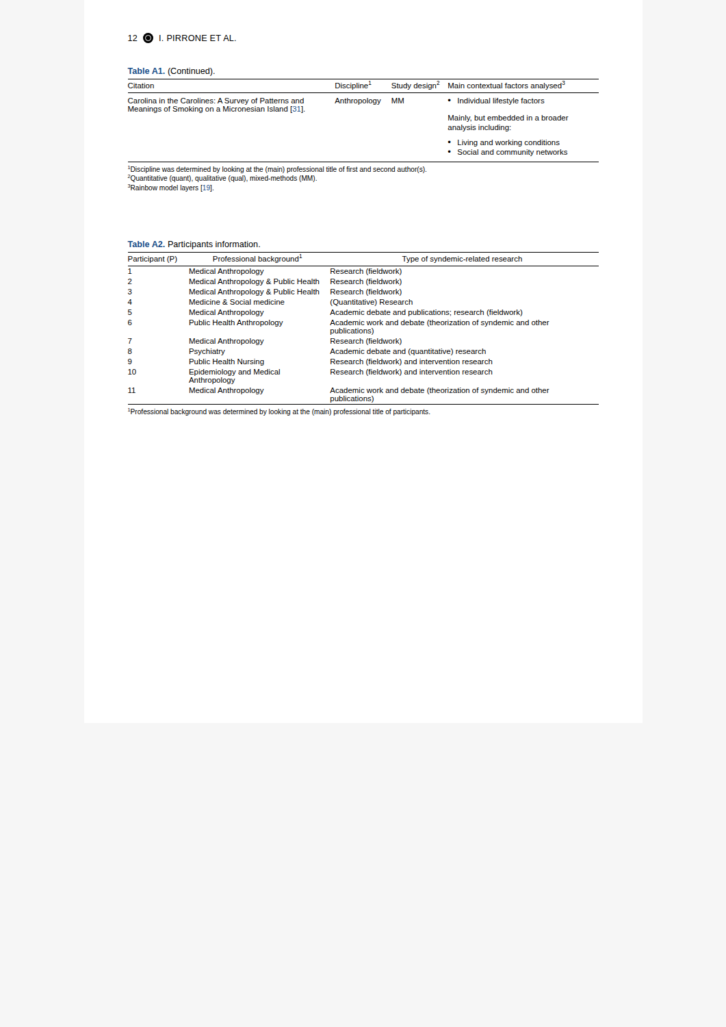12 I. PIRRONE ET AL.
Table A1. (Continued).
| Citation | Discipline 1 | Study design 2 | Main contextual factors analysed 3 |
| --- | --- | --- | --- |
| Carolina in the Carolines: A Survey of Patterns and Meanings of Smoking on a Micronesian Island [ 31 ]. | Anthropology | MM | Individual lifestyle factors Mainly, but embedded in a broader analysis including: Living and working conditions Social and community networks |
1Discipline was determined by looking at the (main) professional title of first and second author(s).
2Quantitative (quant), qualitative (qual), mixed-methods (MM).
3Rainbow model layers [19].
Table A2. Participants information.
| Participant (P) | Professional background 1 | Type of syndemic-related research |
| --- | --- | --- |
| 1 | Medical Anthropology | Research (fieldwork) |
| 2 | Medical Anthropology & Public Health | Research (fieldwork) |
| 3 | Medical Anthropology & Public Health | Research (fieldwork) |
| 4 | Medicine & Social medicine | (Quantitative) Research |
| 5 | Medical Anthropology | Academic debate and publications; research (fieldwork) |
| 6 | Public Health Anthropology | Academic work and debate (theorization of syndemic and other publications) |
| 7 | Medical Anthropology | Research (fieldwork) |
| 8 | Psychiatry | Academic debate and (quantitative) research |
| 9 | Public Health Nursing | Research (fieldwork) and intervention research |
| 10 | Epidemiology and Medical Anthropology | Research (fieldwork) and intervention research |
| 11 | Medical Anthropology | Academic work and debate (theorization of syndemic and other publications) |
1Professional background was determined by looking at the (main) professional title of participants.